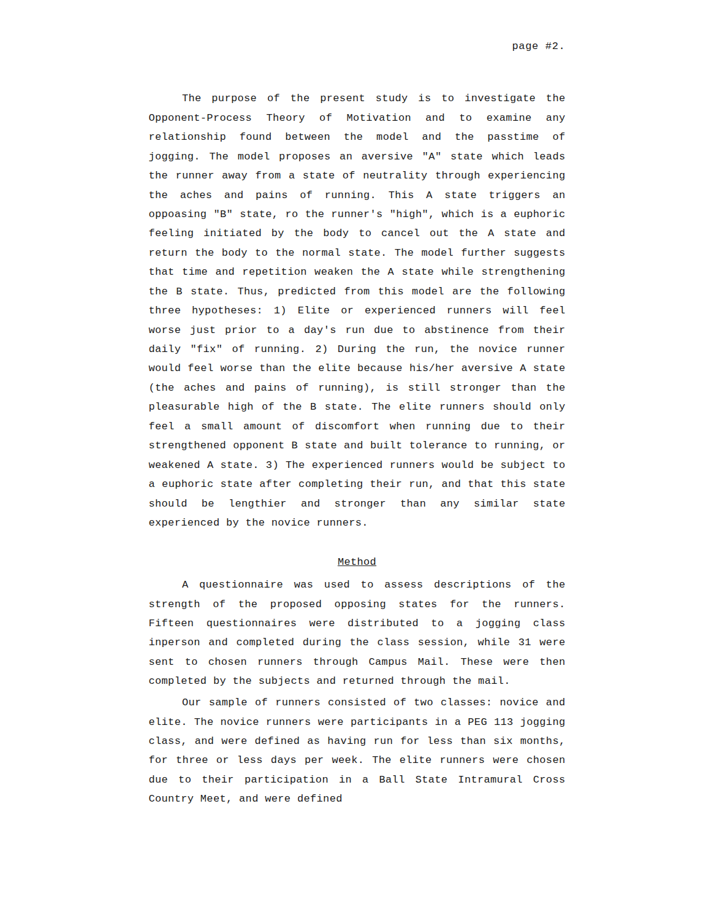page #2.
The purpose of the present study is to investigate the Opponent-Process Theory of Motivation and to examine any relationship found between the model and the passtime of jogging. The model proposes an aversive "A" state which leads the runner away from a state of neutrality through experiencing the aches and pains of running. This A state triggers an oppoasing "B" state, ro the runner's "high", which is a euphoric feeling initiated by the body to cancel out the A state and return the body to the normal state. The model further suggests that time and repetition weaken the A state while strengthening the B state. Thus, predicted from this model are the following three hypotheses: 1) Elite or experienced runners will feel worse just prior to a day's run due to abstinence from their daily "fix" of running. 2) During the run, the novice runner would feel worse than the elite because his/her aversive A state (the aches and pains of running), is still stronger than the pleasurable high of the B state. The elite runners should only feel a small amount of discomfort when running due to their strengthened opponent B state and built tolerance to running, or weakened A state. 3) The experienced runners would be subject to a euphoric state after completing their run, and that this state should be lengthier and stronger than any similar state experienced by the novice runners.
Method
A questionnaire was used to assess descriptions of the strength of the proposed opposing states for the runners. Fifteen questionnaires were distributed to a jogging class inperson and completed during the class session, while 31 were sent to chosen runners through Campus Mail. These were then completed by the subjects and returned through the mail.
Our sample of runners consisted of two classes: novice and elite. The novice runners were participants in a PEG 113 jogging class, and were defined as having run for less than six months, for three or less days per week. The elite runners were chosen due to their participation in a Ball State Intramural Cross Country Meet, and were defined